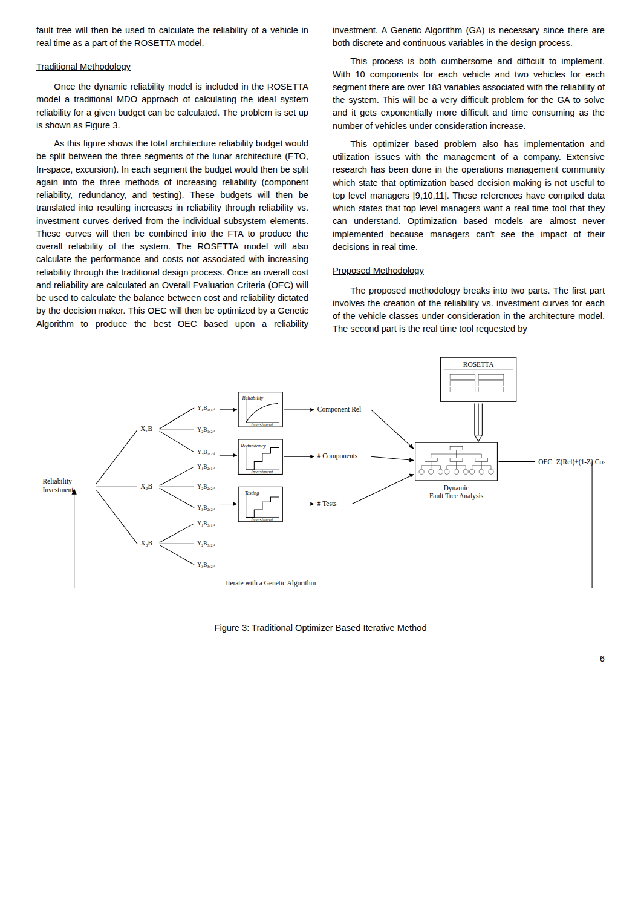fault tree will then be used to calculate the reliability of a vehicle in real time as a part of the ROSETTA model.
Traditional Methodology
Once the dynamic reliability model is included in the ROSETTA model a traditional MDO approach of calculating the ideal system reliability for a given budget can be calculated. The problem is set up is shown as Figure 3.
As this figure shows the total architecture reliability budget would be split between the three segments of the lunar architecture (ETO, In-space, excursion). In each segment the budget would then be split again into the three methods of increasing reliability (component reliability, redundancy, and testing). These budgets will then be translated into resulting increases in reliability through reliability vs. investment curves derived from the individual subsystem elements. These curves will then be combined into the FTA to produce the overall reliability of the system. The ROSETTA model will also calculate the performance and costs not associated with increasing reliability through the traditional design process. Once an overall cost and reliability are calculated an Overall Evaluation Criteria (OEC) will be used to calculate the balance between cost and reliability dictated by the decision maker. This OEC will then be optimized by a Genetic Algorithm to produce the best OEC based upon a reliability investment. A Genetic Algorithm (GA) is necessary since there are both discrete and continuous variables in the design process.
This process is both cumbersome and difficult to implement. With 10 components for each vehicle and two vehicles for each segment there are over 183 variables associated with the reliability of the system. This will be a very difficult problem for the GA to solve and it gets exponentially more difficult and time consuming as the number of vehicles under consideration increase.
This optimizer based problem also has implementation and utilization issues with the management of a company. Extensive research has been done in the operations management community which state that optimization based decision making is not useful to top level managers [9,10,11]. These references have compiled data which states that top level managers want a real time tool that they can understand. Optimization based models are almost never implemented because managers can't see the impact of their decisions in real time.
Proposed Methodology
The proposed methodology breaks into two parts. The first part involves the creation of the reliability vs. investment curves for each of the vehicle classes under consideration in the architecture model. The second part is the real time tool requested by
ROSETTA Reliability Investment X₁B X₂B X₃B Y₁B₁,₁,ᵢ Y₂B₁,₂,ᵢ Y₃B₁,₂,ᵢ Y₁B₂,₁,ᵢ Y₂B₂,₂,ᵢ Y₃B₂,₂,ᵢ Y₁B₃,₁,ᵢ Y₂B₃,₂,ᵢ Y₃B₃,₂,ᵢ Reliability Investment Redundancy Investment Testing Investment Component Rel # Components # Tests Dynamic Fault Tree Analysis OEC=Z(Rel)+(1-Z) Cost Iterate with a Genetic Algorithm
Figure 3: Traditional Optimizer Based Iterative Method
6